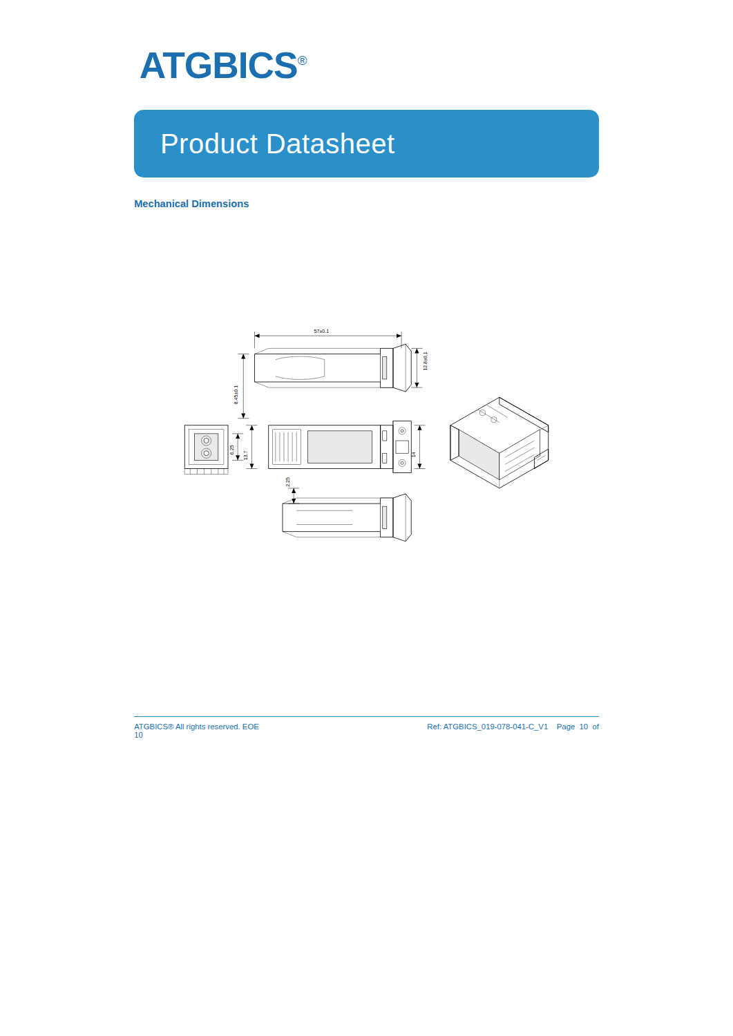ATGBICS®
Product Datasheet
Mechanical Dimensions
57±0.1 12.8±0.1 8.45±0.1 6.25 13.7 14 2.25
ATGBICS® All rights reserved. EOE
Ref: ATGBICS_019-078-041-C_V1 Page 10 of
10